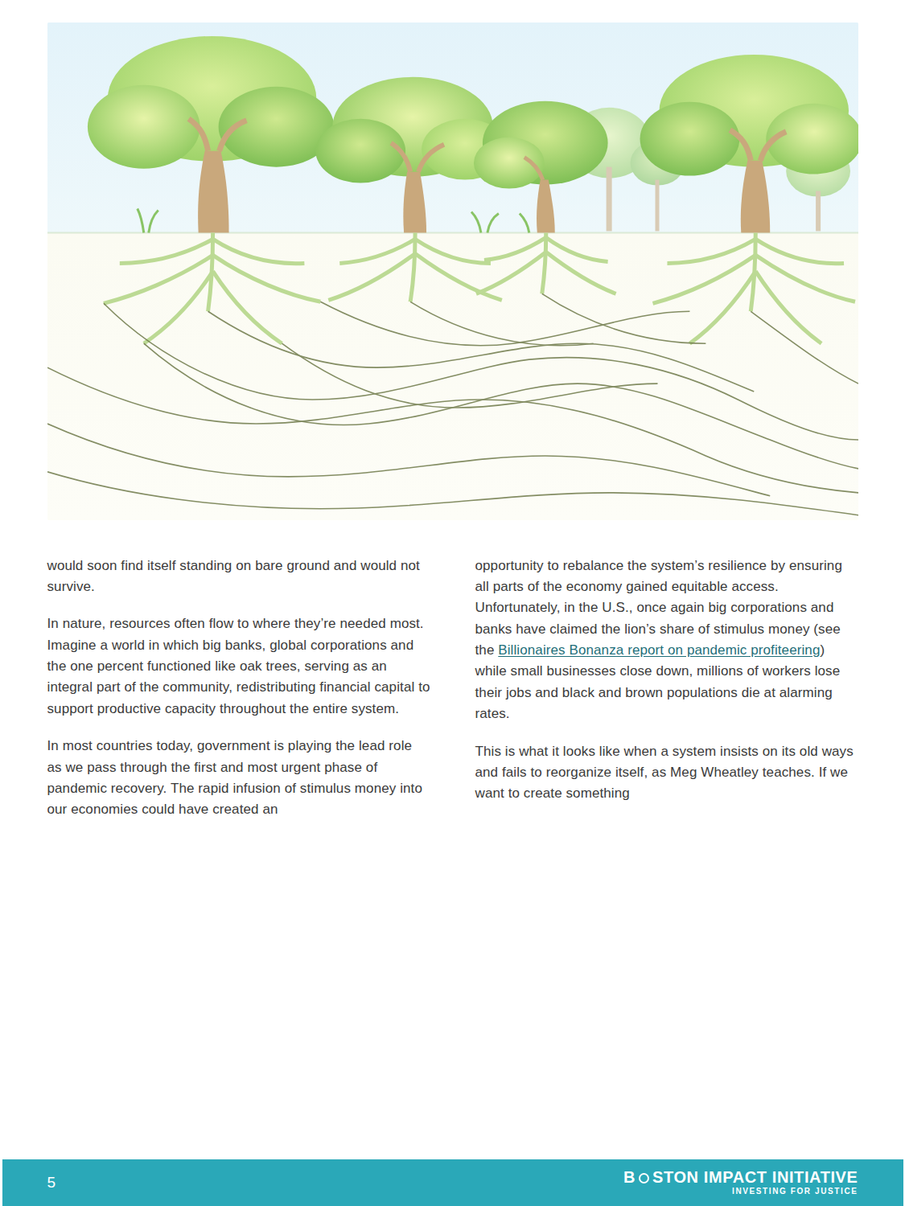would soon find itself standing on bare ground and would not survive.
In nature, resources often flow to where they’re needed most. Imagine a world in which big banks, global corporations and the one percent functioned like oak trees, serving as an integral part of the community, redistributing financial capital to support productive capacity throughout the entire system.
In most countries today, government is playing the lead role as we pass through the first and most urgent phase of pandemic recovery. The rapid infusion of stimulus money into our economies could have created an
opportunity to rebalance the system’s resilience by ensuring all parts of the economy gained equitable access. Unfortunately, in the U.S., once again big corporations and banks have claimed the lion’s share of stimulus money (see the Billionaires Bonanza report on pandemic profiteering) while small businesses close down, millions of workers lose their jobs and black and brown populations die at alarming rates.
This is what it looks like when a system insists on its old ways and fails to reorganize itself, as Meg Wheatley teaches. If we want to create something
5
B STON IMPACT INITIATIVE
INVESTING FOR JUSTICE